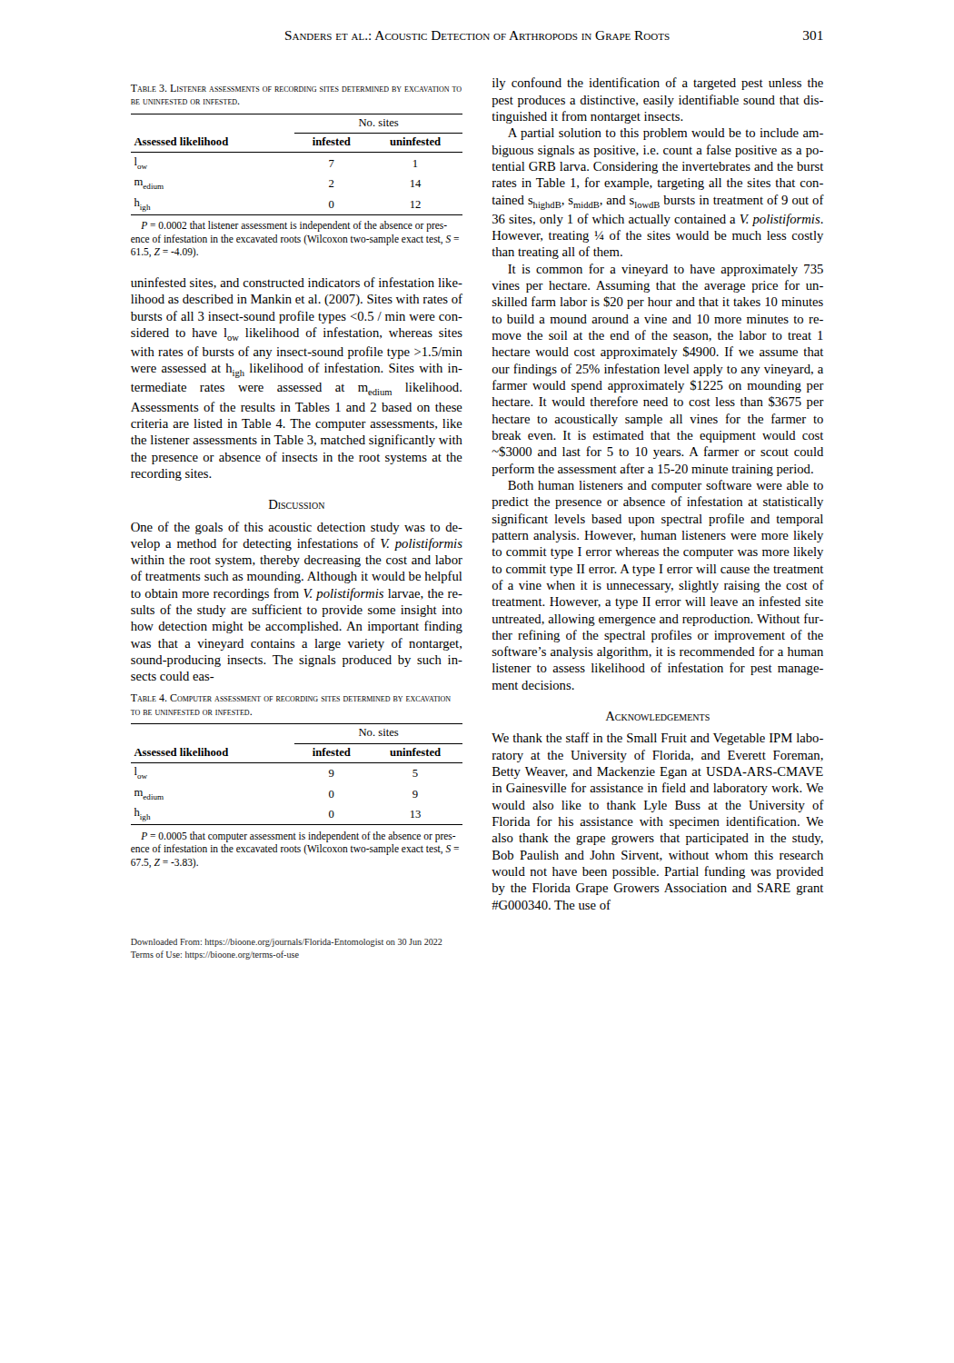Sanders et al.: Acoustic Detection of Arthropods in Grape Roots 301
Table 3. Listener assessments of recording sites determined by excavation to be uninfested or infested.
| | No. sites |
| Assessed likelihood | infested | uninfested |
| l ow | 7 | 1 |
| m edium | 2 | 14 |
| h igh | 0 | 12 |
P = 0.0002 that listener assessment is independent of the absence or presence of infestation in the excavated roots (Wilcoxon two-sample exact test, S = 61.5, Z = -4.09).
uninfested sites, and constructed indicators of infestation likelihood as described in Mankin et al. (2007). Sites with rates of bursts of all 3 insect-sound profile types <0.5 / min were considered to have low likelihood of infestation, whereas sites with rates of bursts of any insect-sound profile type >1.5/min were assessed at high likelihood of infestation. Sites with intermediate rates were assessed at medium likelihood. Assessments of the results in Tables 1 and 2 based on these criteria are listed in Table 4. The computer assessments, like the listener assessments in Table 3, matched significantly with the presence or absence of insects in the root systems at the recording sites.
Discussion
One of the goals of this acoustic detection study was to develop a method for detecting infestations of V. polistiformis within the root system, thereby decreasing the cost and labor of treatments such as mounding. Although it would be helpful to obtain more recordings from V. polistiformis larvae, the results of the study are sufficient to provide some insight into how detection might be accomplished. An important finding was that a vineyard contains a large variety of nontarget, sound-producing insects. The signals produced by such insects could eas-
Table 4. Computer assessment of recording sites determined by excavation to be uninfested or infested.
| | No. sites |
| Assessed likelihood | infested | uninfested |
| l ow | 9 | 5 |
| m edium | 0 | 9 |
| h igh | 0 | 13 |
P = 0.0005 that computer assessment is independent of the absence or presence of infestation in the excavated roots (Wilcoxon two-sample exact test, S = 67.5, Z = -3.83).
ily confound the identification of a targeted pest unless the pest produces a distinctive, easily identifiable sound that distinguished it from nontarget insects.
A partial solution to this problem would be to include ambiguous signals as positive, i.e. count a false positive as a potential GRB larva. Considering the invertebrates and the burst rates in Table 1, for example, targeting all the sites that contained shighdB, smiddB, and slowdB bursts in treatment of 9 out of 36 sites, only 1 of which actually contained a V. polistiformis. However, treating ¼ of the sites would be much less costly than treating all of them.
It is common for a vineyard to have approximately 735 vines per hectare. Assuming that the average price for unskilled farm labor is $20 per hour and that it takes 10 minutes to build a mound around a vine and 10 more minutes to remove the soil at the end of the season, the labor to treat 1 hectare would cost approximately $4900. If we assume that our findings of 25% infestation level apply to any vineyard, a farmer would spend approximately $1225 on mounding per hectare. It would therefore need to cost less than $3675 per hectare to acoustically sample all vines for the farmer to break even. It is estimated that the equipment would cost ~$3000 and last for 5 to 10 years. A farmer or scout could perform the assessment after a 15-20 minute training period.
Both human listeners and computer software were able to predict the presence or absence of infestation at statistically significant levels based upon spectral profile and temporal pattern analysis. However, human listeners were more likely to commit type I error whereas the computer was more likely to commit type II error. A type I error will cause the treatment of a vine when it is unnecessary, slightly raising the cost of treatment. However, a type II error will leave an infested site untreated, allowing emergence and reproduction. Without further refining of the spectral profiles or improvement of the software’s analysis algorithm, it is recommended for a human listener to assess likelihood of infestation for pest management decisions.
Acknowledgements
We thank the staff in the Small Fruit and Vegetable IPM laboratory at the University of Florida, and Everett Foreman, Betty Weaver, and Mackenzie Egan at USDA-ARS-CMAVE in Gainesville for assistance in field and laboratory work. We would also like to thank Lyle Buss at the University of Florida for his assistance with specimen identification. We also thank the grape growers that participated in the study, Bob Paulish and John Sirvent, without whom this research would not have been possible. Partial funding was provided by the Florida Grape Growers Association and SARE grant #G000340. The use of
Downloaded From: https://bioone.org/journals/Florida-Entomologist on 30 Jun 2022
Terms of Use: https://bioone.org/terms-of-use